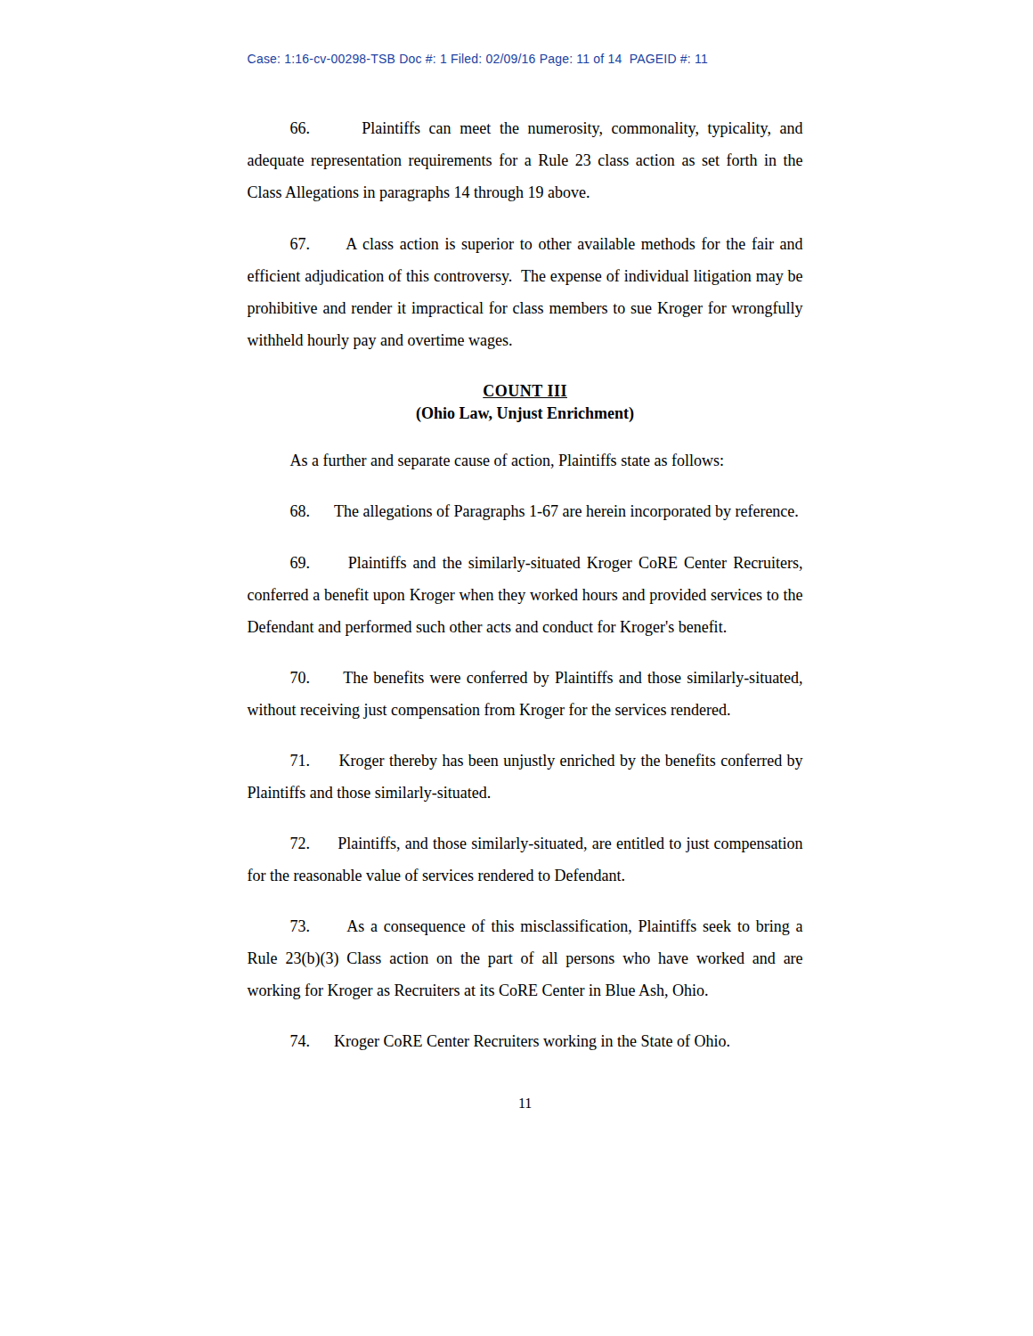Case: 1:16-cv-00298-TSB Doc #: 1 Filed: 02/09/16 Page: 11 of 14 PAGEID #: 11
66. Plaintiffs can meet the numerosity, commonality, typicality, and adequate representation requirements for a Rule 23 class action as set forth in the Class Allegations in paragraphs 14 through 19 above.
67. A class action is superior to other available methods for the fair and efficient adjudication of this controversy. The expense of individual litigation may be prohibitive and render it impractical for class members to sue Kroger for wrongfully withheld hourly pay and overtime wages.
COUNT III (Ohio Law, Unjust Enrichment)
As a further and separate cause of action, Plaintiffs state as follows:
68. The allegations of Paragraphs 1-67 are herein incorporated by reference.
69. Plaintiffs and the similarly-situated Kroger CoRE Center Recruiters, conferred a benefit upon Kroger when they worked hours and provided services to the Defendant and performed such other acts and conduct for Kroger's benefit.
70. The benefits were conferred by Plaintiffs and those similarly-situated, without receiving just compensation from Kroger for the services rendered.
71. Kroger thereby has been unjustly enriched by the benefits conferred by Plaintiffs and those similarly-situated.
72. Plaintiffs, and those similarly-situated, are entitled to just compensation for the reasonable value of services rendered to Defendant.
73. As a consequence of this misclassification, Plaintiffs seek to bring a Rule 23(b)(3) Class action on the part of all persons who have worked and are working for Kroger as Recruiters at its CoRE Center in Blue Ash, Ohio.
74. Kroger CoRE Center Recruiters working in the State of Ohio.
11